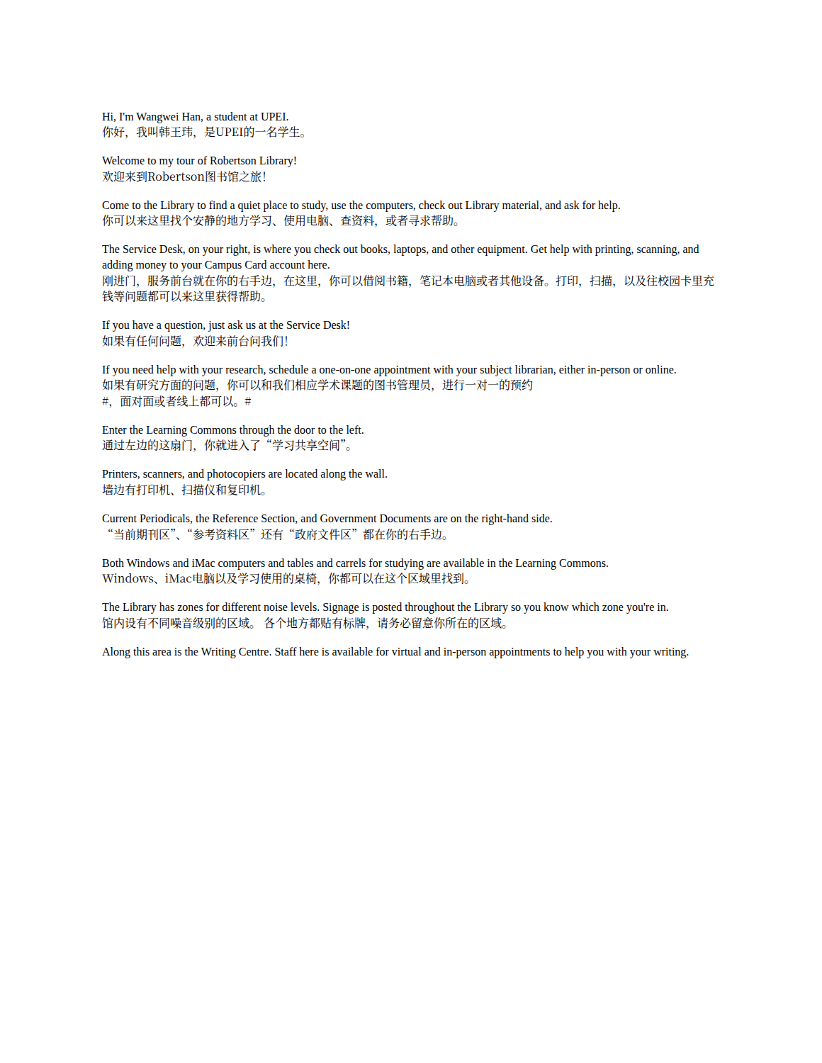Hi, I'm Wangwei Han, a student at UPEI.
你好，我叫韩王玮，是UPEI的一名学生。
Welcome to my tour of Robertson Library!
欢迎来到Robertson图书馆之旅！
Come to the Library to find a quiet place to study, use the computers, check out Library material, and ask for help.
你可以来这里找个安静的地方学习、使用电脑、查资料，或者寻求帮助。
The Service Desk, on your right, is where you check out books, laptops, and other equipment. Get help with printing, scanning, and adding money to your Campus Card account here.
刚进门，服务前台就在你的右手边，在这里，你可以借阅书籍，笔记本电脑或者其他设备。打印，扫描，以及往校园卡里充钱等问题都可以来这里获得帮助。
If you have a question, just ask us at the Service Desk!
如果有任何问题，欢迎来前台问我们！
If you need help with your research, schedule a one-on-one appointment with your subject librarian, either in-person or online.
如果有研究方面的问题，你可以和我们相应学术课题的图书管理员，进行一对一的预约
#，面对面或者线上都可以。#
Enter the Learning Commons through the door to the left.
通过左边的这扇门，你就进入了“学习共享空间”。
Printers, scanners, and photocopiers are located along the wall.
墙边有打印机、扫描仪和复印机。
Current Periodicals, the Reference Section, and Government Documents are on the right-hand side.
“当前期刊区”、“参考资料区”还有“政府文件区”都在你的右手边。
Both Windows and iMac computers and tables and carrels for studying are available in the Learning Commons.
Windows、iMac电脑以及学习使用的桌椅，你都可以在这个区域里找到。
The Library has zones for different noise levels. Signage is posted throughout the Library so you know which zone you're in.
馆内设有不同噪音级别的区域。 各个地方都贴有标牌，请务必留意你所在的区域。
Along this area is the Writing Centre. Staff here is available for virtual and in-person appointments to help you with your writing.